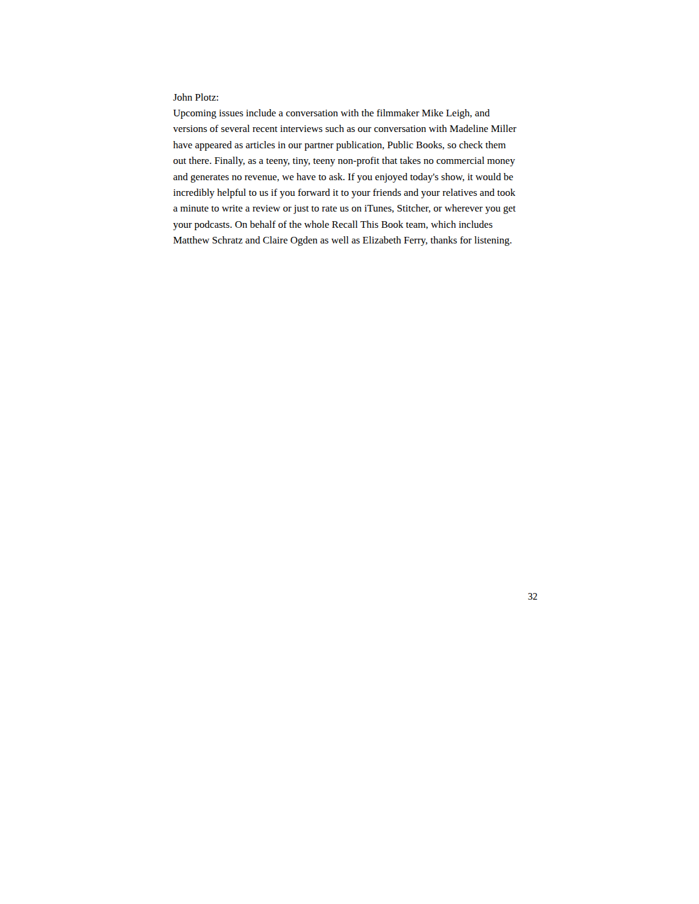John Plotz:
Upcoming issues include a conversation with the filmmaker Mike Leigh, and versions of several recent interviews such as our conversation with Madeline Miller have appeared as articles in our partner publication, Public Books, so check them out there. Finally, as a teeny, tiny, teeny non-profit that takes no commercial money and generates no revenue, we have to ask. If you enjoyed today's show, it would be incredibly helpful to us if you forward it to your friends and your relatives and took a minute to write a review or just to rate us on iTunes, Stitcher, or wherever you get your podcasts. On behalf of the whole Recall This Book team, which includes Matthew Schratz and Claire Ogden as well as Elizabeth Ferry, thanks for listening.
32